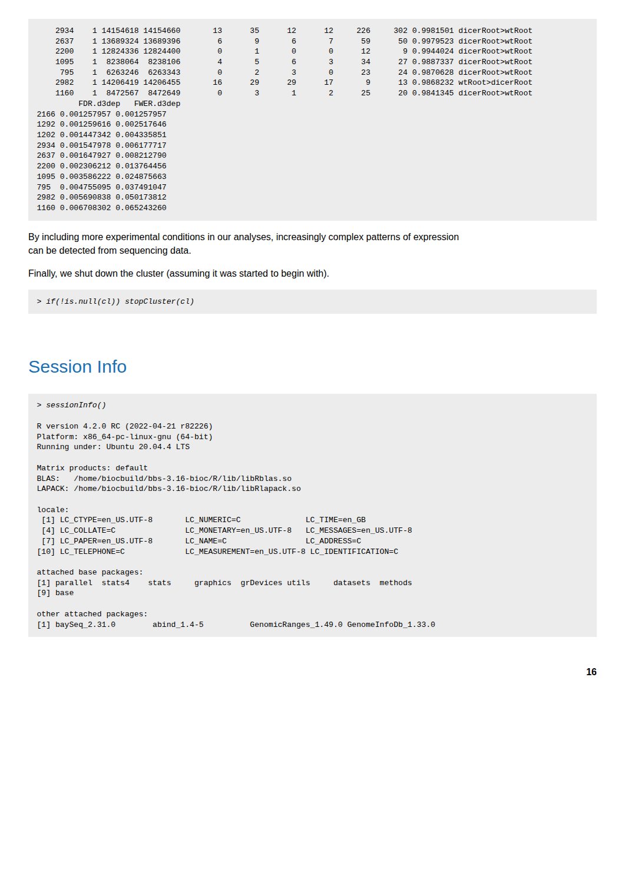2934    1 14154618 14154660       13      35      12      12     226     302 0.9981501 dicerRoot>wtRoot
    2637    1 13689324 13689396        6       9       6       7      59      50 0.9979523 dicerRoot>wtRoot
    2200    1 12824336 12824400        0       1       0       0      12       9 0.9944024 dicerRoot>wtRoot
    1095    1  8238064  8238106        4       5       6       3      34      27 0.9887337 dicerRoot>wtRoot
     795    1  6263246  6263343        0       2       3       0      23      24 0.9870628 dicerRoot>wtRoot
    2982    1 14206419 14206455       16      29      29      17       9      13 0.9868232 wtRoot>dicerRoot
    1160    1  8472567  8472649        0       3       1       2      25      20 0.9841345 dicerRoot>wtRoot
         FDR.d3dep   FWER.d3dep
2166 0.001257957 0.001257957
1292 0.001259616 0.002517646
1202 0.001447342 0.004335851
2934 0.001547978 0.006177717
2637 0.001647927 0.008212790
2200 0.002306212 0.013764456
1095 0.003586222 0.024875663
795  0.004755095 0.037491047
2982 0.005690838 0.050173812
1160 0.006708302 0.065243260
By including more experimental conditions in our analyses, increasingly complex patterns of expression can be detected from sequencing data.
Finally, we shut down the cluster (assuming it was started to begin with).
> if(!is.null(cl)) stopCluster(cl)
Session Info
> sessionInfo()

R version 4.2.0 RC (2022-04-21 r82226)
Platform: x86_64-pc-linux-gnu (64-bit)
Running under: Ubuntu 20.04.4 LTS

Matrix products: default
BLAS:   /home/biocbuild/bbs-3.16-bioc/R/lib/libRblas.so
LAPACK: /home/biocbuild/bbs-3.16-bioc/R/lib/libRlapack.so

locale:
 [1] LC_CTYPE=en_US.UTF-8       LC_NUMERIC=C              LC_TIME=en_GB
 [4] LC_COLLATE=C               LC_MONETARY=en_US.UTF-8   LC_MESSAGES=en_US.UTF-8
 [7] LC_PAPER=en_US.UTF-8       LC_NAME=C                 LC_ADDRESS=C
[10] LC_TELEPHONE=C             LC_MEASUREMENT=en_US.UTF-8 LC_IDENTIFICATION=C

attached base packages:
[1] parallel  stats4    stats     graphics  grDevices utils     datasets  methods
[9] base

other attached packages:
[1] baySeq_2.31.0        abind_1.4-5          GenomicRanges_1.49.0 GenomeInfoDb_1.33.0
16